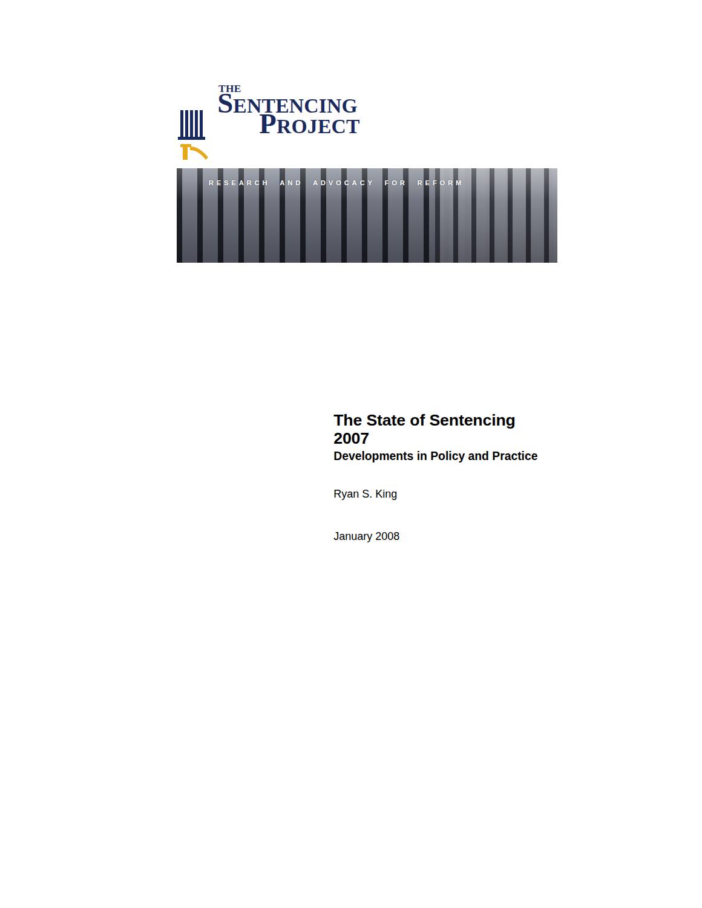THE
SENTENCING
PROJECT
RESEARCH AND ADVOCACY FOR REFORM
The State of Sentencing 2007
Developments in Policy and Practice
Ryan S. King
January 2008